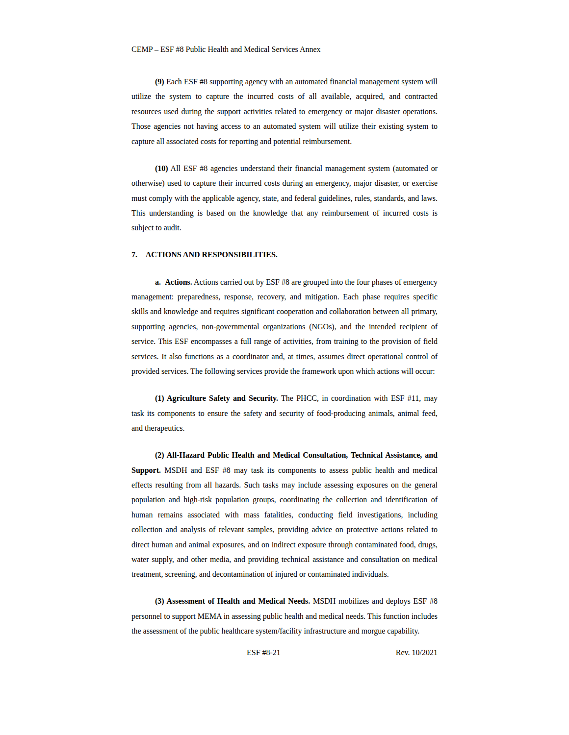CEMP – ESF #8 Public Health and Medical Services Annex
(9) Each ESF #8 supporting agency with an automated financial management system will utilize the system to capture the incurred costs of all available, acquired, and contracted resources used during the support activities related to emergency or major disaster operations. Those agencies not having access to an automated system will utilize their existing system to capture all associated costs for reporting and potential reimbursement.
(10) All ESF #8 agencies understand their financial management system (automated or otherwise) used to capture their incurred costs during an emergency, major disaster, or exercise must comply with the applicable agency, state, and federal guidelines, rules, standards, and laws. This understanding is based on the knowledge that any reimbursement of incurred costs is subject to audit.
7. ACTIONS AND RESPONSIBILITIES.
a. Actions. Actions carried out by ESF #8 are grouped into the four phases of emergency management: preparedness, response, recovery, and mitigation. Each phase requires specific skills and knowledge and requires significant cooperation and collaboration between all primary, supporting agencies, non-governmental organizations (NGOs), and the intended recipient of service. This ESF encompasses a full range of activities, from training to the provision of field services. It also functions as a coordinator and, at times, assumes direct operational control of provided services. The following services provide the framework upon which actions will occur:
(1) Agriculture Safety and Security. The PHCC, in coordination with ESF #11, may task its components to ensure the safety and security of food-producing animals, animal feed, and therapeutics.
(2) All-Hazard Public Health and Medical Consultation, Technical Assistance, and Support. MSDH and ESF #8 may task its components to assess public health and medical effects resulting from all hazards. Such tasks may include assessing exposures on the general population and high-risk population groups, coordinating the collection and identification of human remains associated with mass fatalities, conducting field investigations, including collection and analysis of relevant samples, providing advice on protective actions related to direct human and animal exposures, and on indirect exposure through contaminated food, drugs, water supply, and other media, and providing technical assistance and consultation on medical treatment, screening, and decontamination of injured or contaminated individuals.
(3) Assessment of Health and Medical Needs. MSDH mobilizes and deploys ESF #8 personnel to support MEMA in assessing public health and medical needs. This function includes the assessment of the public healthcare system/facility infrastructure and morgue capability.
ESF #8-21 Rev. 10/2021